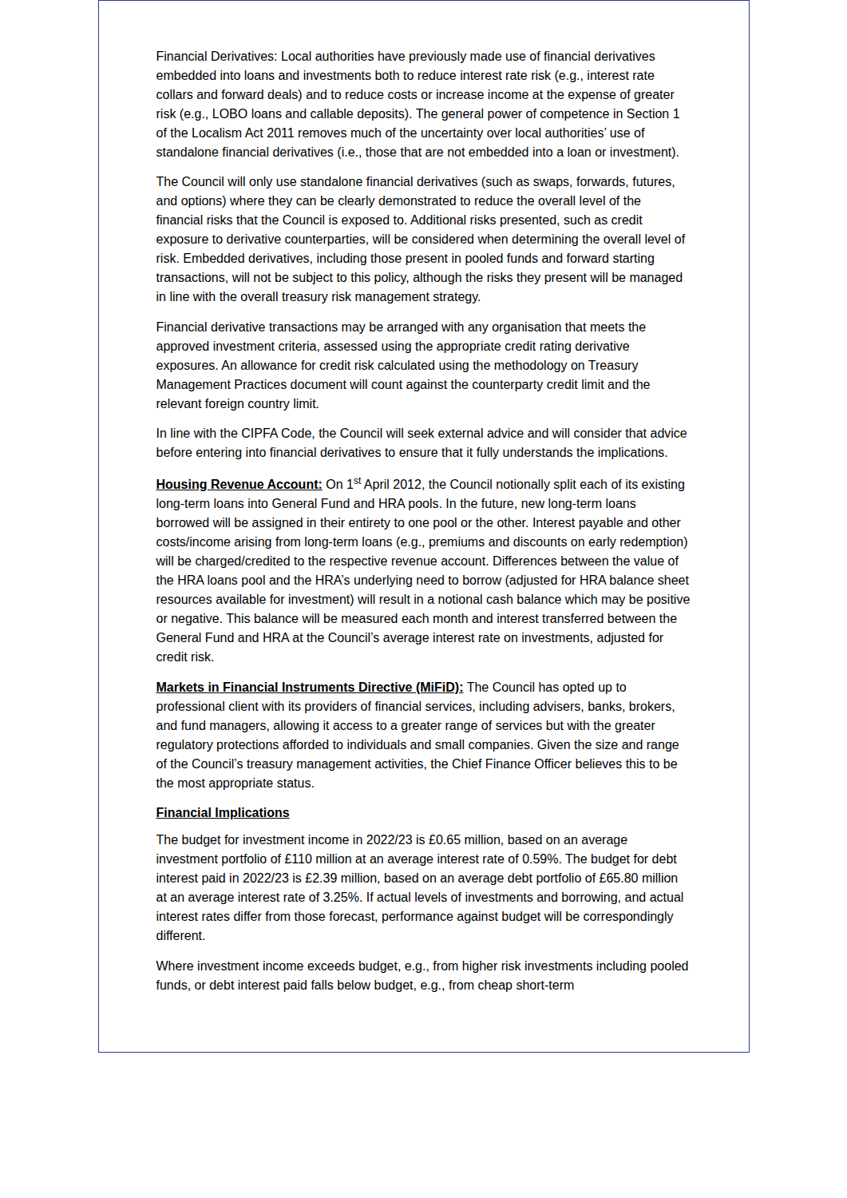Financial Derivatives: Local authorities have previously made use of financial derivatives embedded into loans and investments both to reduce interest rate risk (e.g., interest rate collars and forward deals) and to reduce costs or increase income at the expense of greater risk (e.g., LOBO loans and callable deposits). The general power of competence in Section 1 of the Localism Act 2011 removes much of the uncertainty over local authorities’ use of standalone financial derivatives (i.e., those that are not embedded into a loan or investment).
The Council will only use standalone financial derivatives (such as swaps, forwards, futures, and options) where they can be clearly demonstrated to reduce the overall level of the financial risks that the Council is exposed to. Additional risks presented, such as credit exposure to derivative counterparties, will be considered when determining the overall level of risk. Embedded derivatives, including those present in pooled funds and forward starting transactions, will not be subject to this policy, although the risks they present will be managed in line with the overall treasury risk management strategy.
Financial derivative transactions may be arranged with any organisation that meets the approved investment criteria, assessed using the appropriate credit rating derivative exposures. An allowance for credit risk calculated using the methodology on Treasury Management Practices document will count against the counterparty credit limit and the relevant foreign country limit.
In line with the CIPFA Code, the Council will seek external advice and will consider that advice before entering into financial derivatives to ensure that it fully understands the implications.
Housing Revenue Account: On 1st April 2012, the Council notionally split each of its existing long-term loans into General Fund and HRA pools. In the future, new long-term loans borrowed will be assigned in their entirety to one pool or the other. Interest payable and other costs/income arising from long-term loans (e.g., premiums and discounts on early redemption) will be charged/credited to the respective revenue account. Differences between the value of the HRA loans pool and the HRA’s underlying need to borrow (adjusted for HRA balance sheet resources available for investment) will result in a notional cash balance which may be positive or negative. This balance will be measured each month and interest transferred between the General Fund and HRA at the Council’s average interest rate on investments, adjusted for credit risk.
Markets in Financial Instruments Directive (MiFiD): The Council has opted up to professional client with its providers of financial services, including advisers, banks, brokers, and fund managers, allowing it access to a greater range of services but with the greater regulatory protections afforded to individuals and small companies. Given the size and range of the Council’s treasury management activities, the Chief Finance Officer believes this to be the most appropriate status.
Financial Implications
The budget for investment income in 2022/23 is £0.65 million, based on an average investment portfolio of £110 million at an average interest rate of 0.59%. The budget for debt interest paid in 2022/23 is £2.39 million, based on an average debt portfolio of £65.80 million at an average interest rate of 3.25%. If actual levels of investments and borrowing, and actual interest rates differ from those forecast, performance against budget will be correspondingly different.
Where investment income exceeds budget, e.g., from higher risk investments including pooled funds, or debt interest paid falls below budget, e.g., from cheap short-term